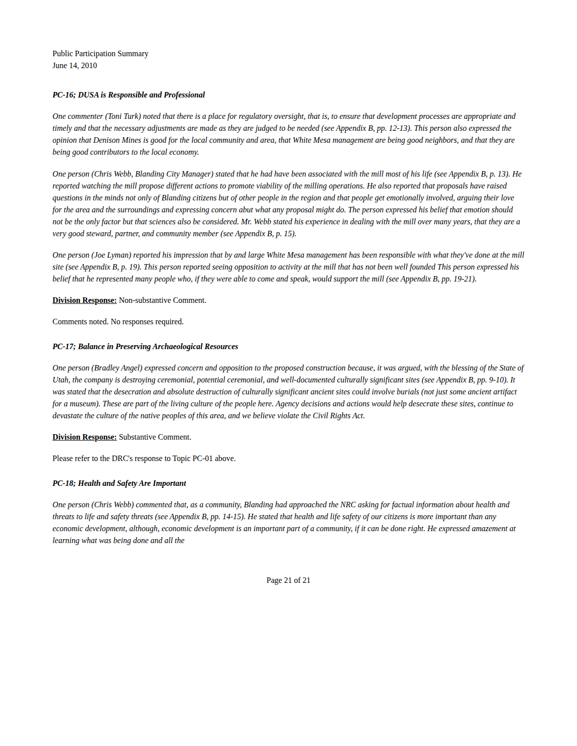Public Participation Summary
June 14, 2010
PC-16; DUSA is Responsible and Professional
One commenter (Toni Turk) noted that there is a place for regulatory oversight, that is, to ensure that development processes are appropriate and timely and that the necessary adjustments are made as they are judged to be needed (see Appendix B, pp. 12-13). This person also expressed the opinion that Denison Mines is good for the local community and area, that White Mesa management are being good neighbors, and that they are being good contributors to the local economy.
One person (Chris Webb, Blanding City Manager) stated that he had have been associated with the mill most of his life (see Appendix B, p. 13). He reported watching the mill propose different actions to promote viability of the milling operations. He also reported that proposals have raised questions in the minds not only of Blanding citizens but of other people in the region and that people get emotionally involved, arguing their love for the area and the surroundings and expressing concern abut what any proposal might do. The person expressed his belief that emotion should not be the only factor but that sciences also be considered. Mr. Webb stated his experience in dealing with the mill over many years, that they are a very good steward, partner, and community member (see Appendix B, p. 15).
One person (Joe Lyman) reported his impression that by and large White Mesa management has been responsible with what they've done at the mill site (see Appendix B, p. 19). This person reported seeing opposition to activity at the mill that has not been well founded This person expressed his belief that he represented many people who, if they were able to come and speak, would support the mill (see Appendix B, pp. 19-21).
Division Response: Non-substantive Comment.
Comments noted. No responses required.
PC-17; Balance in Preserving Archaeological Resources
One person (Bradley Angel) expressed concern and opposition to the proposed construction because, it was argued, with the blessing of the State of Utah, the company is destroying ceremonial, potential ceremonial, and well-documented culturally significant sites (see Appendix B, pp. 9-10). It was stated that the desecration and absolute destruction of culturally significant ancient sites could involve burials (not just some ancient artifact for a museum). These are part of the living culture of the people here. Agency decisions and actions would help desecrate these sites, continue to devastate the culture of the native peoples of this area, and we believe violate the Civil Rights Act.
Division Response: Substantive Comment.
Please refer to the DRC's response to Topic PC-01 above.
PC-18; Health and Safety Are Important
One person (Chris Webb) commented that, as a community, Blanding had approached the NRC asking for factual information about health and threats to life and safety threats (see Appendix B, pp. 14-15). He stated that health and life safety of our citizens is more important than any economic development, although, economic development is an important part of a community, if it can be done right. He expressed amazement at learning what was being done and all the
Page 21 of 21